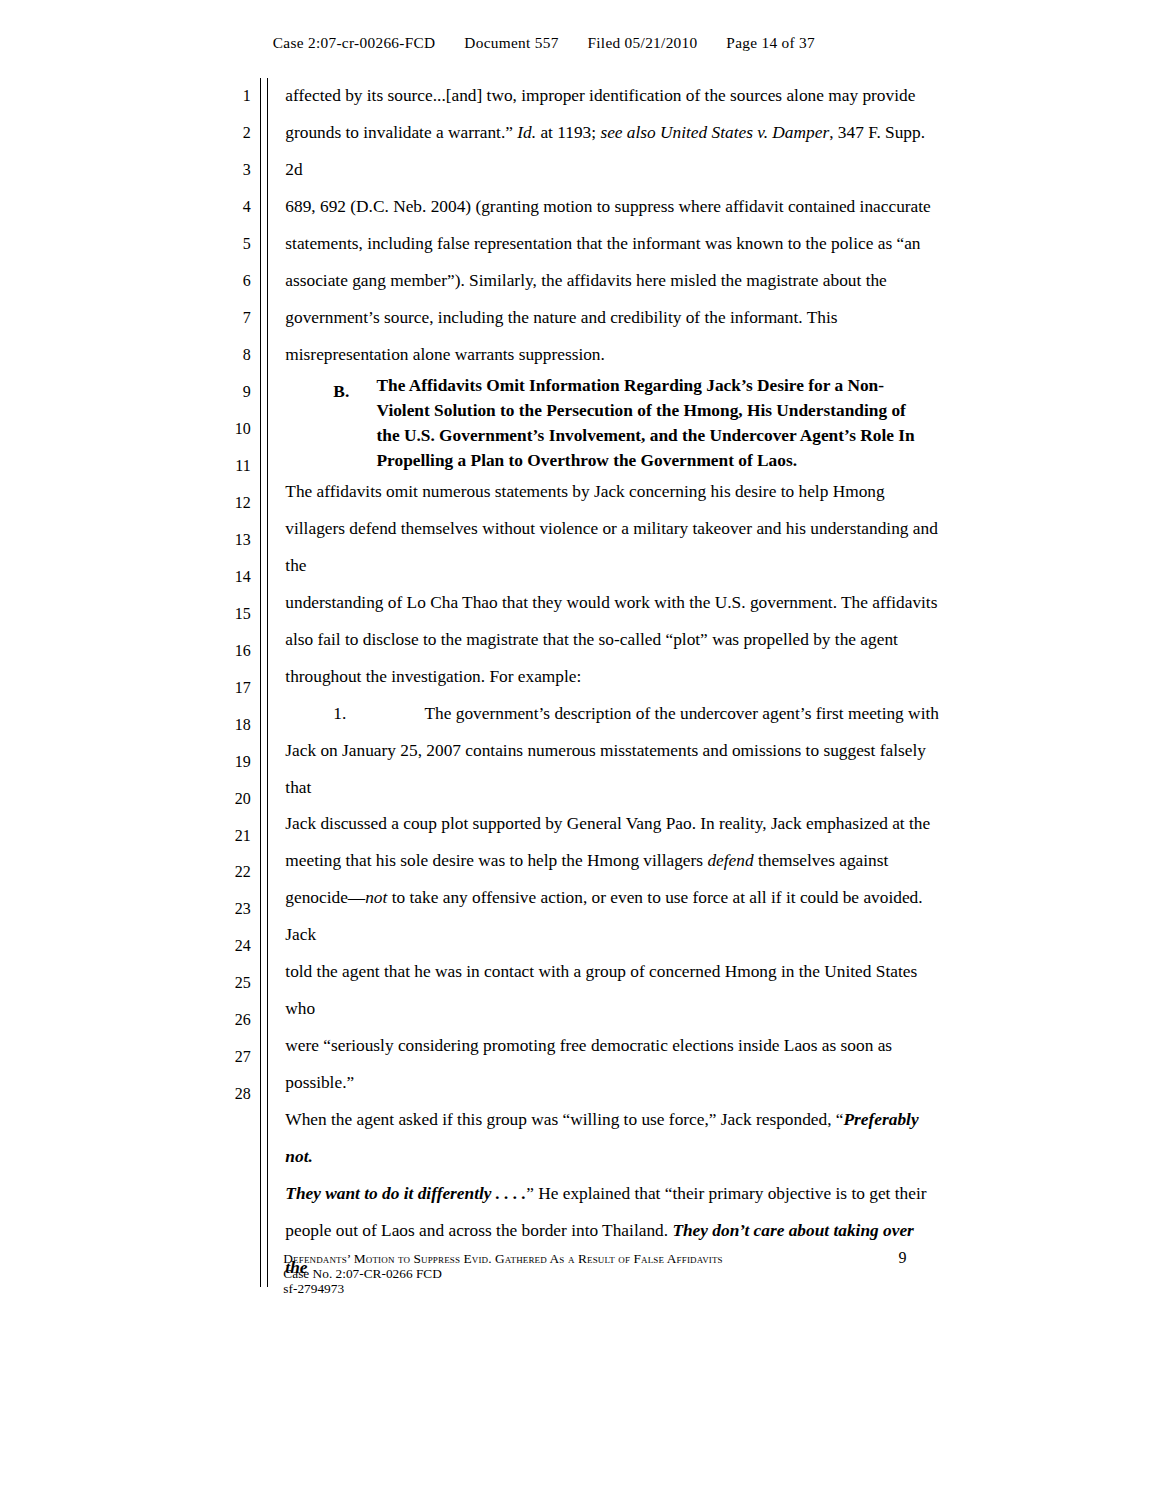Case 2:07-cr-00266-FCD Document 557 Filed 05/21/2010 Page 14 of 37
1
2
3
4
5
6
7
8
9
10
11
12
13
14
15
16
17
18
19
20
21
22
23
24
25
26
27
28
affected by its source...[and] two, improper identification of the sources alone may provide
grounds to invalidate a warrant.” Id. at 1193; see also United States v. Damper, 347 F. Supp. 2d
689, 692 (D.C. Neb. 2004) (granting motion to suppress where affidavit contained inaccurate
statements, including false representation that the informant was known to the police as “an
associate gang member”). Similarly, the affidavits here misled the magistrate about the
government’s source, including the nature and credibility of the informant. This
misrepresentation alone warrants suppression.
B.
The Affidavits Omit Information Regarding Jack’s Desire for a Non- Violent Solution to the Persecution of the Hmong, His Understanding of the U.S. Government’s Involvement, and the Undercover Agent’s Role In Propelling a Plan to Overthrow the Government of Laos.
The affidavits omit numerous statements by Jack concerning his desire to help Hmong
villagers defend themselves without violence or a military takeover and his understanding and the
understanding of Lo Cha Thao that they would work with the U.S. government. The affidavits
also fail to disclose to the magistrate that the so-called “plot” was propelled by the agent
throughout the investigation. For example:
1. The government’s description of the undercover agent’s first meeting with
Jack on January 25, 2007 contains numerous misstatements and omissions to suggest falsely that
Jack discussed a coup plot supported by General Vang Pao. In reality, Jack emphasized at the
meeting that his sole desire was to help the Hmong villagers defend themselves against
genocide—not to take any offensive action, or even to use force at all if it could be avoided. Jack
told the agent that he was in contact with a group of concerned Hmong in the United States who
were “seriously considering promoting free democratic elections inside Laos as soon as possible.”
When the agent asked if this group was “willing to use force,” Jack responded, “Preferably not.
They want to do it differently . . . .” He explained that “their primary objective is to get their
people out of Laos and across the border into Thailand. They don’t care about taking over the
Defendants’ Motion to Suppress Evid. Gathered As a Result of False Affidavits
9
Case No. 2:07-CR-0266 FCD
sf-2794973